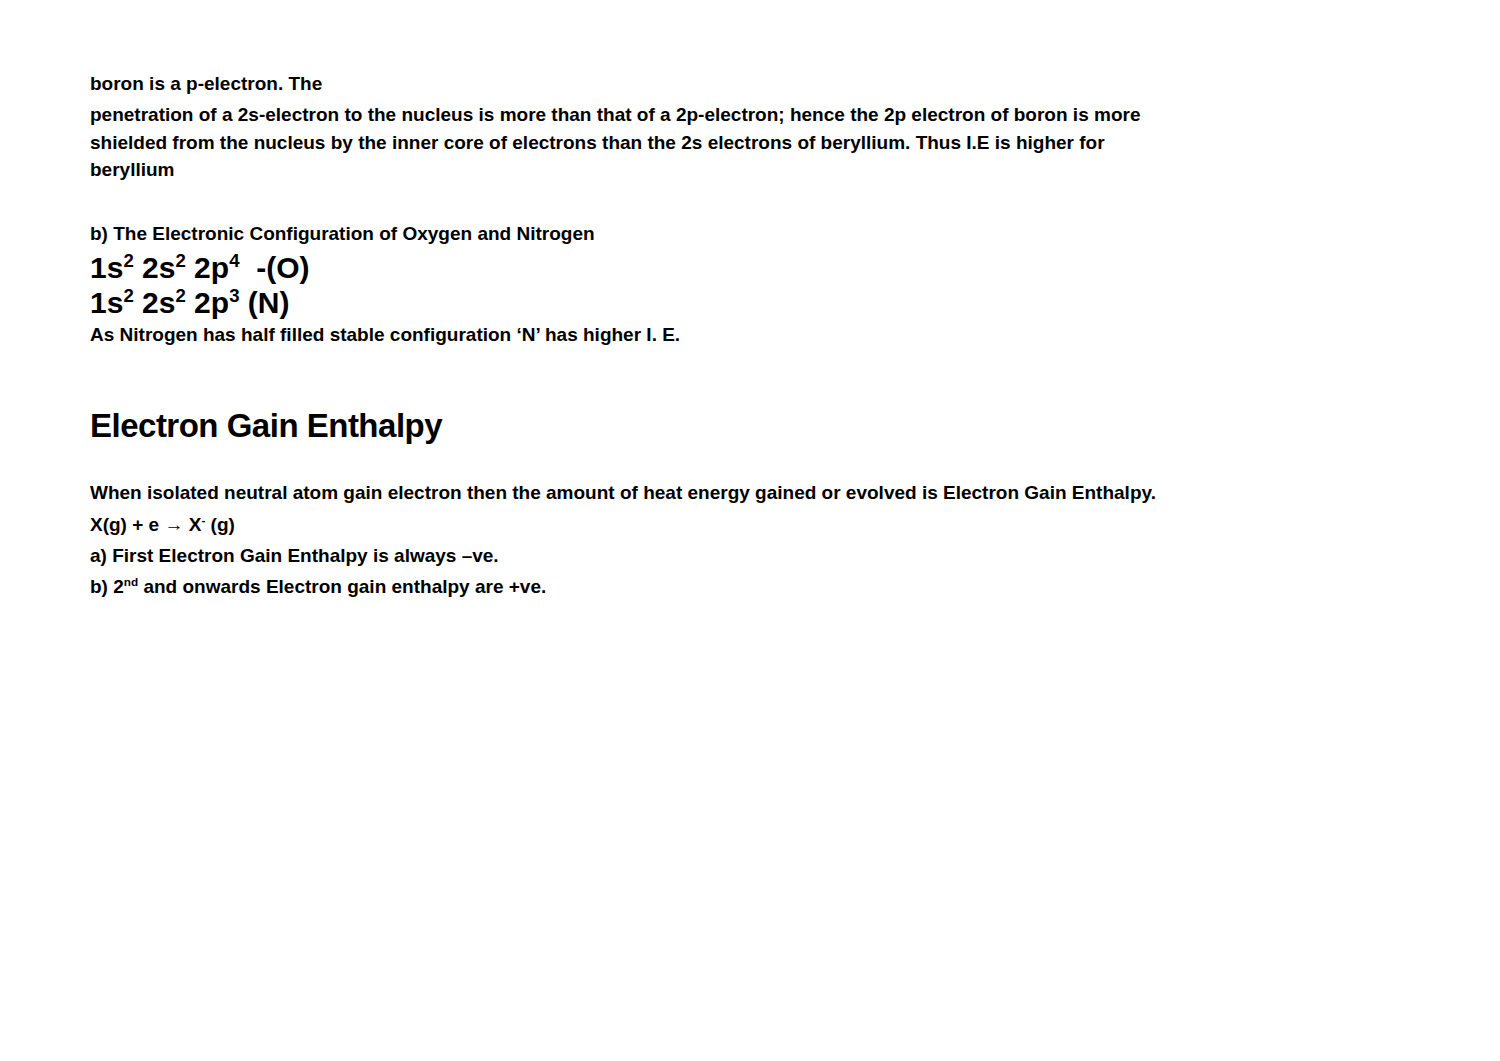boron is a p-electron. The
penetration of a 2s-electron to the nucleus is more than that of a 2p-electron; hence the 2p electron of boron is more shielded from the nucleus by the inner core of electrons than the 2s electrons of beryllium. Thus I.E is higher for beryllium
b) The Electronic Configuration of Oxygen and Nitrogen
1s2 2s2 2p4 -(O)
1s2 2s2 2p3 (N)
As Nitrogen has half filled stable configuration ‘N’ has higher I. E.
Electron Gain Enthalpy
When isolated neutral atom gain electron then the amount of heat energy gained or evolved is Electron Gain Enthalpy.
X(g) + e → X- (g)
a) First Electron Gain Enthalpy is always –ve.
b) 2nd and onwards Electron gain enthalpy are +ve.